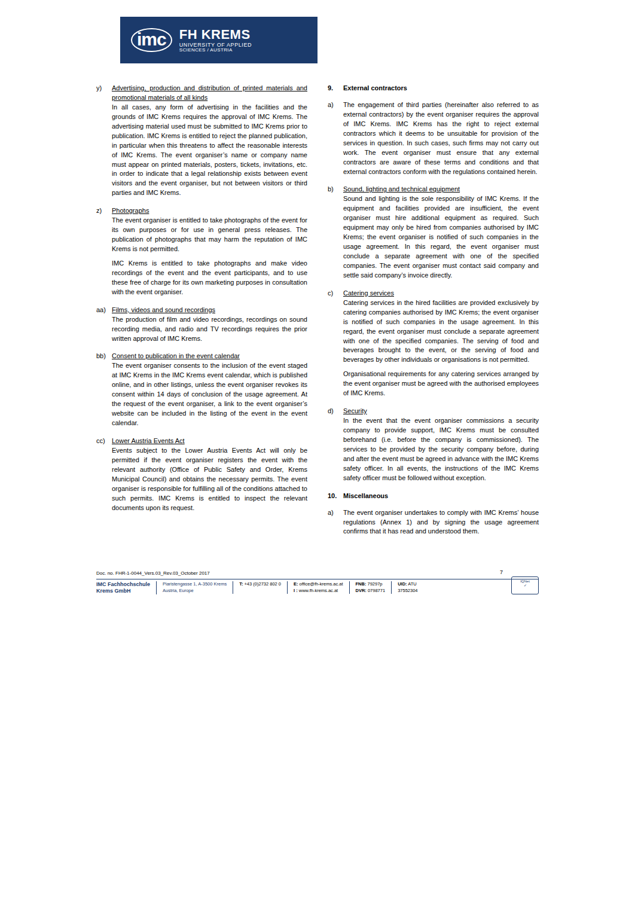imc
FH KREMS
UNIVERSITY OF APPLIED
SCIENCES / AUSTRIA
y)
Advertising, production and distribution of printed materials and promotional materials of all kinds
In all cases, any form of advertising in the facilities and the grounds of IMC Krems requires the approval of IMC Krems. The advertising material used must be submitted to IMC Krems prior to publication. IMC Krems is entitled to reject the planned publication, in particular when this threatens to affect the reasonable interests of IMC Krems. The event organiser’s name or company name must appear on printed materials, posters, tickets, invitations, etc. in order to indicate that a legal relationship exists between event visitors and the event organiser, but not between visitors or third parties and IMC Krems.
z)
Photographs
The event organiser is entitled to take photographs of the event for its own purposes or for use in general press releases. The publication of photographs that may harm the reputation of IMC Krems is not permitted.
IMC Krems is entitled to take photographs and make video recordings of the event and the event participants, and to use these free of charge for its own marketing purposes in consultation with the event organiser.
aa)
Films, videos and sound recordings
The production of film and video recordings, recordings on sound recording media, and radio and TV recordings requires the prior written approval of IMC Krems.
bb)
Consent to publication in the event calendar
The event organiser consents to the inclusion of the event staged at IMC Krems in the IMC Krems event calendar, which is published online, and in other listings, unless the event organiser revokes its consent within 14 days of conclusion of the usage agreement. At the request of the event organiser, a link to the event organiser’s website can be included in the listing of the event in the event calendar.
cc)
Lower Austria Events Act
Events subject to the Lower Austria Events Act will only be permitted if the event organiser registers the event with the relevant authority (Office of Public Safety and Order, Krems Municipal Council) and obtains the necessary permits. The event organiser is responsible for fulfilling all of the conditions attached to such permits. IMC Krems is entitled to inspect the relevant documents upon its request.
9.
External contractors
a)
The engagement of third parties (hereinafter also referred to as external contractors) by the event organiser requires the approval of IMC Krems. IMC Krems has the right to reject external contractors which it deems to be unsuitable for provision of the services in question. In such cases, such firms may not carry out work. The event organiser must ensure that any external contractors are aware of these terms and conditions and that external contractors conform with the regulations contained herein.
b)
Sound, lighting and technical equipment
Sound and lighting is the sole responsibility of IMC Krems. If the equipment and facilities provided are insufficient, the event organiser must hire additional equipment as required. Such equipment may only be hired from companies authorised by IMC Krems; the event organiser is notified of such companies in the usage agreement. In this regard, the event organiser must conclude a separate agreement with one of the specified companies. The event organiser must contact said company and settle said company’s invoice directly.
c)
Catering services
Catering services in the hired facilities are provided exclusively by catering companies authorised by IMC Krems; the event organiser is notified of such companies in the usage agreement. In this regard, the event organiser must conclude a separate agreement with one of the specified companies. The serving of food and beverages brought to the event, or the serving of food and beverages by other individuals or organisations is not permitted.
Organisational requirements for any catering services arranged by the event organiser must be agreed with the authorised employees of IMC Krems.
d)
Security
In the event that the event organiser commissions a security company to provide support, IMC Krems must be consulted beforehand (i.e. before the company is commissioned). The services to be provided by the security company before, during and after the event must be agreed in advance with the IMC Krems safety officer. In all events, the instructions of the IMC Krems safety officer must be followed without exception.
10.
Miscellaneous
a)
The event organiser undertakes to comply with IMC Krems’ house regulations (Annex 1) and by signing the usage agreement confirms that it has read and understood them.
Doc. no. FHR-1-0044_Vers.03_Rev.03_October 2017 7
IMC Fachhochschule
Krems GmbH
Piaristengasse 1, A-3500 Krems
Austria, Europe
T: +43 (0)2732 802 0
E: office@fh-krems.ac.at
I : www.fh-krems.ac.at
FNB: 79297p
DVR: 0798771
UID: ATU
37552304
IQNet
✓